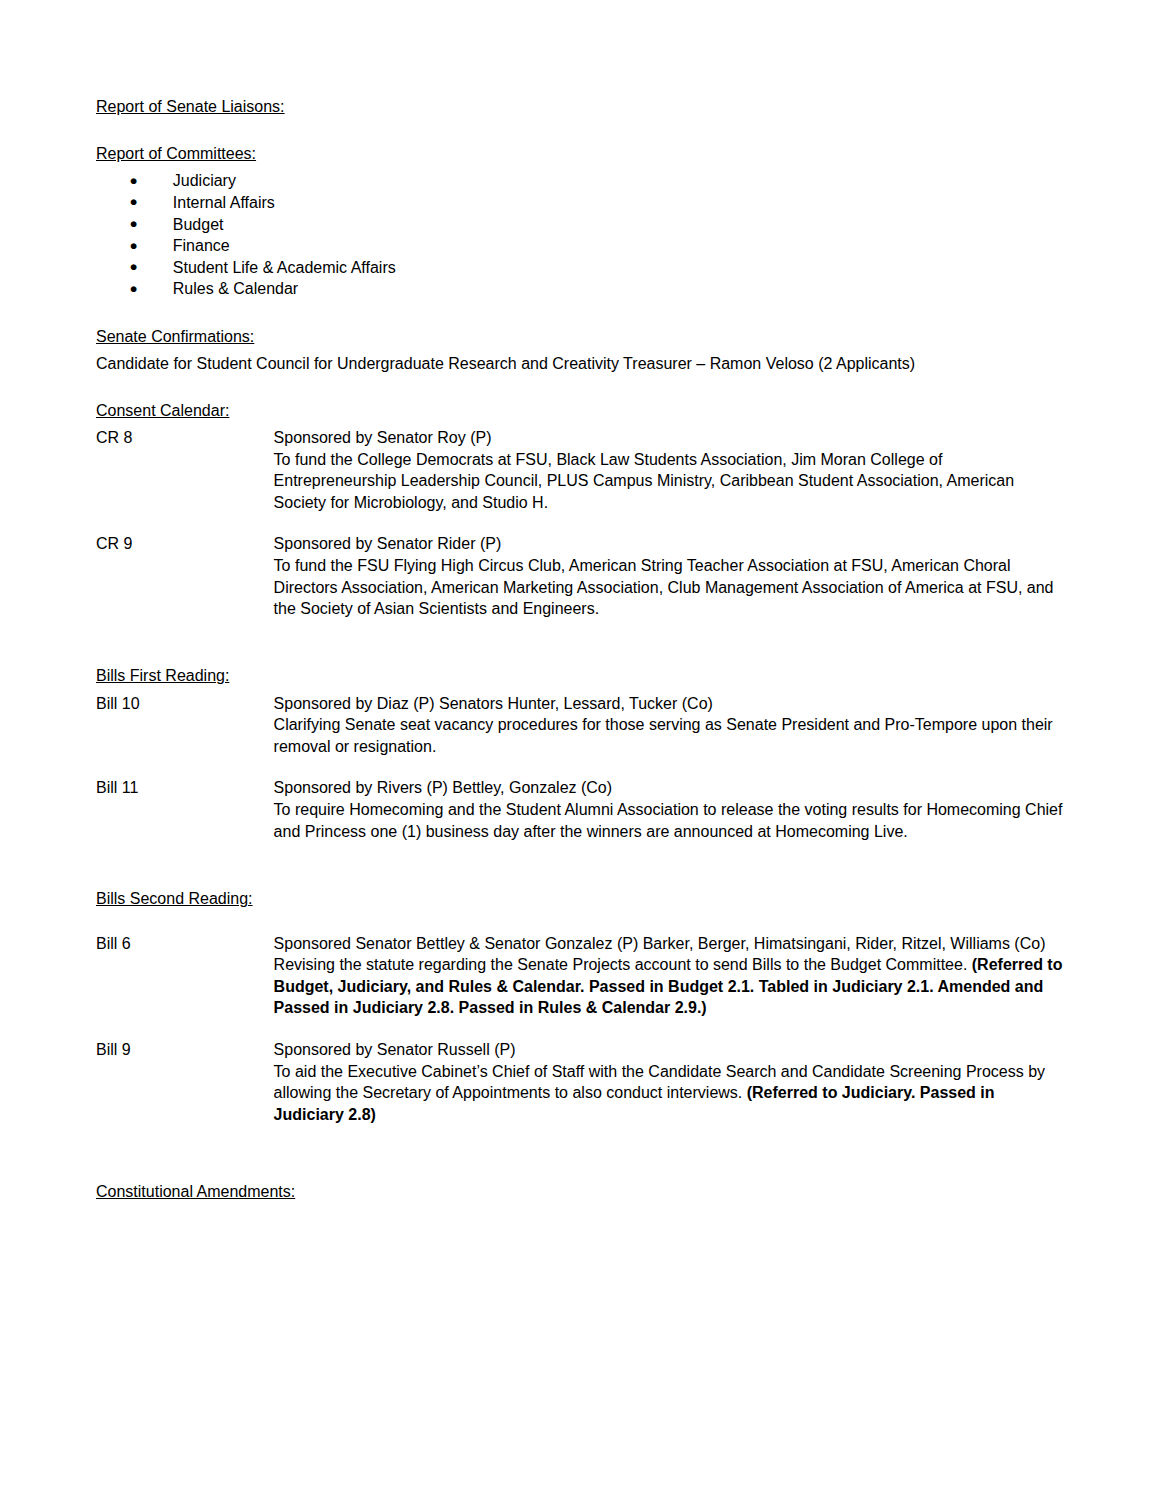Report of Senate Liaisons:
Report of Committees:
Judiciary
Internal Affairs
Budget
Finance
Student Life & Academic Affairs
Rules & Calendar
Senate Confirmations:
Candidate for Student Council for Undergraduate Research and Creativity Treasurer – Ramon Veloso (2 Applicants)
Consent Calendar:
| CR 8 | Sponsored by Senator Roy (P) To fund the College Democrats at FSU, Black Law Students Association, Jim Moran College of Entrepreneurship Leadership Council, PLUS Campus Ministry, Caribbean Student Association, American Society for Microbiology, and Studio H. |
| CR 9 | Sponsored by Senator Rider (P) To fund the FSU Flying High Circus Club, American String Teacher Association at FSU, American Choral Directors Association, American Marketing Association, Club Management Association of America at FSU, and the Society of Asian Scientists and Engineers. |
Bills First Reading:
| Bill 10 | Sponsored by Diaz (P) Senators Hunter, Lessard, Tucker (Co) Clarifying Senate seat vacancy procedures for those serving as Senate President and Pro-Tempore upon their removal or resignation. |
| Bill 11 | Sponsored by Rivers (P) Bettley, Gonzalez (Co) To require Homecoming and the Student Alumni Association to release the voting results for Homecoming Chief and Princess one (1) business day after the winners are announced at Homecoming Live. |
Bills Second Reading:
| Bill 6 | Sponsored Senator Bettley & Senator Gonzalez (P) Barker, Berger, Himatsingani, Rider, Ritzel, Williams (Co) Revising the statute regarding the Senate Projects account to send Bills to the Budget Committee. (Referred to Budget, Judiciary, and Rules & Calendar. Passed in Budget 2.1. Tabled in Judiciary 2.1. Amended and Passed in Judiciary 2.8. Passed in Rules & Calendar 2.9.) |
| Bill 9 | Sponsored by Senator Russell (P) To aid the Executive Cabinet’s Chief of Staff with the Candidate Search and Candidate Screening Process by allowing the Secretary of Appointments to also conduct interviews. (Referred to Judiciary. Passed in Judiciary 2.8) |
Constitutional Amendments: